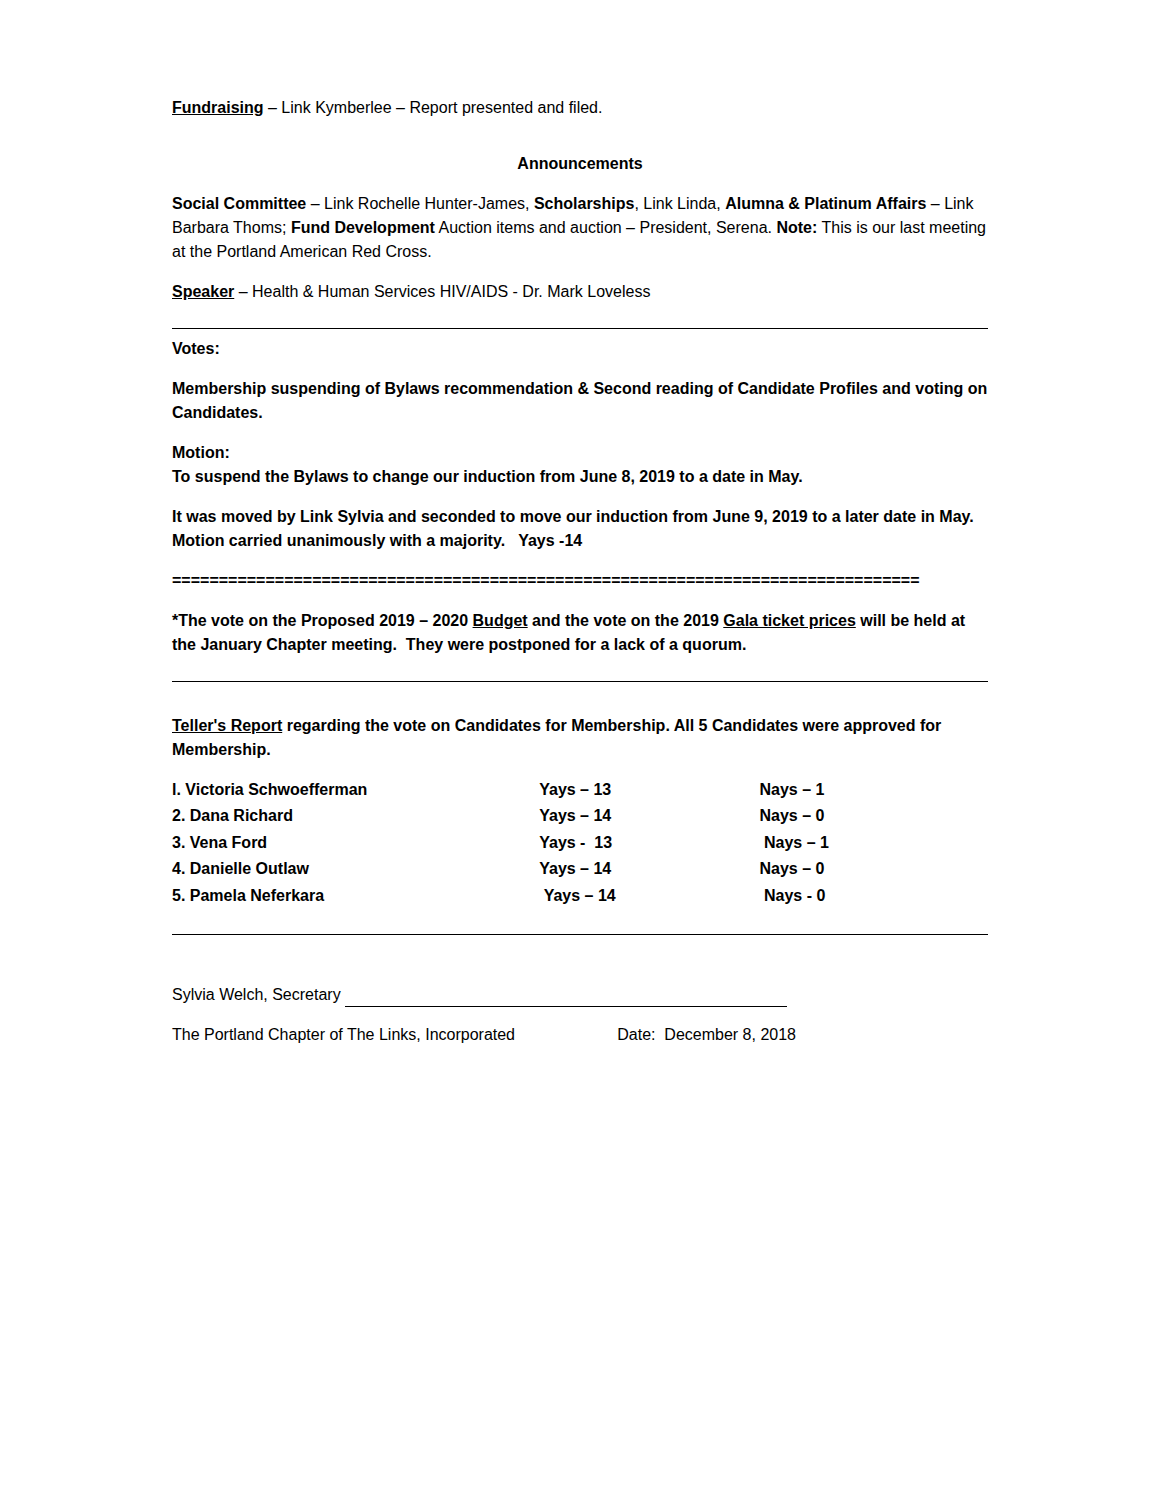Fundraising – Link Kymberlee – Report presented and filed.
Announcements
Social Committee – Link Rochelle Hunter-James, Scholarships, Link Linda, Alumna & Platinum Affairs – Link Barbara Thoms; Fund Development Auction items and auction – President, Serena. Note: This is our last meeting at the Portland American Red Cross.
Speaker – Health & Human Services HIV/AIDS - Dr. Mark Loveless
Votes:
Membership suspending of Bylaws recommendation & Second reading of Candidate Profiles and voting on Candidates.
Motion:
To suspend the Bylaws to change our induction from June 8, 2019 to a date in May.
It was moved by Link Sylvia and seconded to move our induction from June 9, 2019 to a later date in May. Motion carried unanimously with a majority. Yays -14
================================================================================
*The vote on the Proposed 2019 – 2020 Budget and the vote on the 2019 Gala ticket prices will be held at the January Chapter meeting. They were postponed for a lack of a quorum.
Teller's Report regarding the vote on Candidates for Membership. All 5 Candidates were approved for Membership.
| l. Victoria Schwoefferman | Yays – 13 | Nays – 1 |
| 2. Dana Richard | Yays – 14 | Nays – 0 |
| 3. Vena Ford | Yays - 13 | Nays – 1 |
| 4. Danielle Outlaw | Yays – 14 | Nays – 0 |
| 5. Pamela Neferkara | Yays – 14 | Nays - 0 |
Sylvia Welch, Secretary
The Portland Chapter of The Links, Incorporated Date: December 8, 2018